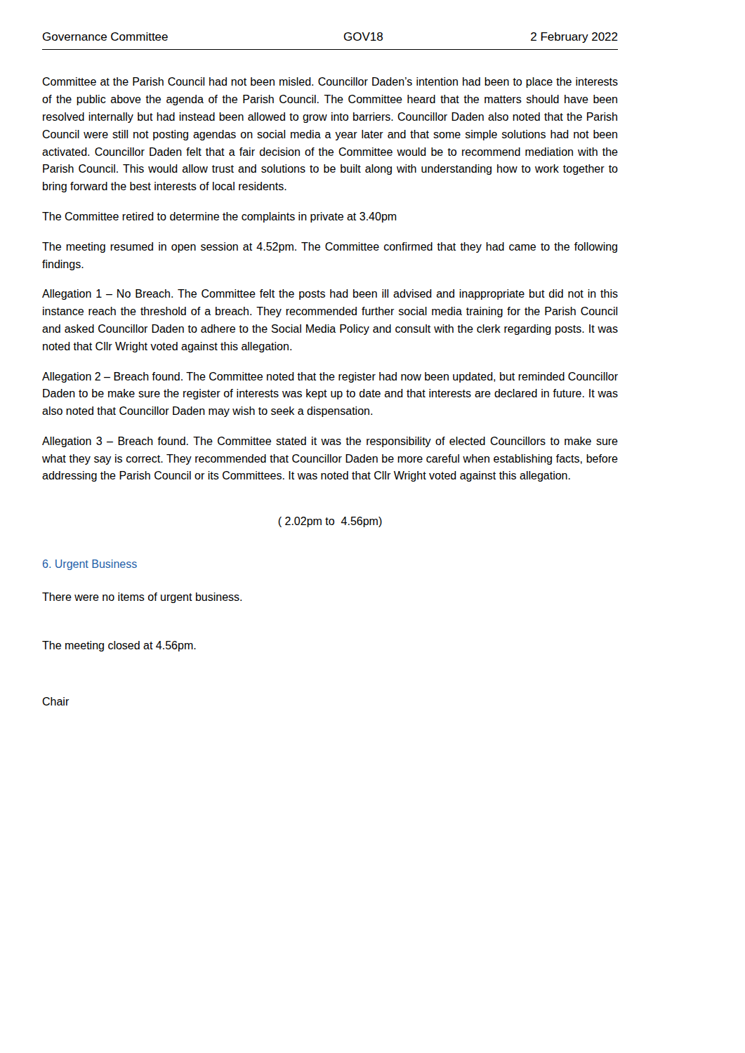Governance Committee
GOV18
2 February 2022
Committee at the Parish Council had not been misled. Councillor Daden’s intention had been to place the interests of the public above the agenda of the Parish Council. The Committee heard that the matters should have been resolved internally but had instead been allowed to grow into barriers. Councillor Daden also noted that the Parish Council were still not posting agendas on social media a year later and that some simple solutions had not been activated. Councillor Daden felt that a fair decision of the Committee would be to recommend mediation with the Parish Council. This would allow trust and solutions to be built along with understanding how to work together to bring forward the best interests of local residents.
The Committee retired to determine the complaints in private at 3.40pm
The meeting resumed in open session at 4.52pm. The Committee confirmed that they had came to the following findings.
Allegation 1 – No Breach. The Committee felt the posts had been ill advised and inappropriate but did not in this instance reach the threshold of a breach. They recommended further social media training for the Parish Council and asked Councillor Daden to adhere to the Social Media Policy and consult with the clerk regarding posts. It was noted that Cllr Wright voted against this allegation.
Allegation 2 – Breach found. The Committee noted that the register had now been updated, but reminded Councillor Daden to be make sure the register of interests was kept up to date and that interests are declared in future. It was also noted that Councillor Daden may wish to seek a dispensation.
Allegation 3 – Breach found. The Committee stated it was the responsibility of elected Councillors to make sure what they say is correct. They recommended that Councillor Daden be more careful when establishing facts, before addressing the Parish Council or its Committees. It was noted that Cllr Wright voted against this allegation.
( 2.02pm to 4.56pm)
6. Urgent Business
There were no items of urgent business.
The meeting closed at 4.56pm.
Chair